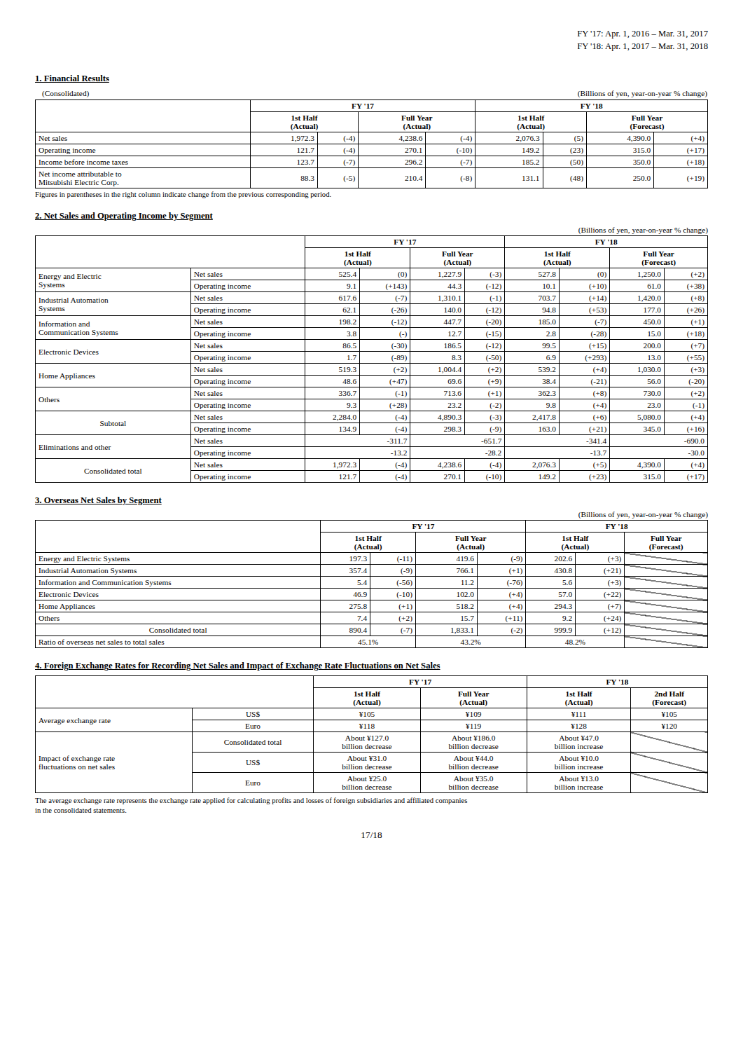FY '17: Apr. 1, 2016 – Mar. 31, 2017
FY '18: Apr. 1, 2017 – Mar. 31, 2018
1. Financial Results
| (Consolidated) | (Billions of yen, year-on-year % change) |
| | FY '17 | FY '18 |
| 1st Half (Actual) | Full Year (Actual) | 1st Half (Actual) | Full Year (Forecast) |
| Net sales | 1,972.3 | (-4) | 4,238.6 | (-4) | 2,076.3 | (5) | 4,390.0 | (+4) |
| Operating income | 121.7 | (-4) | 270.1 | (-10) | 149.2 | (23) | 315.0 | (+17) |
| Income before income taxes | 123.7 | (-7) | 296.2 | (-7) | 185.2 | (50) | 350.0 | (+18) |
| Net income attributable to Mitsubishi Electric Corp. | 88.3 | (-5) | 210.4 | (-8) | 131.1 | (48) | 250.0 | (+19) |
Figures in parentheses in the right column indicate change from the previous corresponding period.
2. Net Sales and Operating Income by Segment
(Billions of yen, year-on-year % change)
| | FY '17 | FY '18 |
| 1st Half (Actual) | Full Year (Actual) | 1st Half (Actual) | Full Year (Forecast) |
| Energy and Electric Systems | Net sales | 525.4 | (0) | 1,227.9 | (-3) | 527.8 | (0) | 1,250.0 | (+2) |
| Operating income | 9.1 | (+143) | 44.3 | (-12) | 10.1 | (+10) | 61.0 | (+38) |
| Industrial Automation Systems | Net sales | 617.6 | (-7) | 1,310.1 | (-1) | 703.7 | (+14) | 1,420.0 | (+8) |
| Operating income | 62.1 | (-26) | 140.0 | (-12) | 94.8 | (+53) | 177.0 | (+26) |
| Information and Communication Systems | Net sales | 198.2 | (-12) | 447.7 | (-20) | 185.0 | (-7) | 450.0 | (+1) |
| Operating income | 3.8 | (-) | 12.7 | (-15) | 2.8 | (-28) | 15.0 | (+18) |
| Electronic Devices | Net sales | 86.5 | (-30) | 186.5 | (-12) | 99.5 | (+15) | 200.0 | (+7) |
| Operating income | 1.7 | (-89) | 8.3 | (-50) | 6.9 | (+293) | 13.0 | (+55) |
| Home Appliances | Net sales | 519.3 | (+2) | 1,004.4 | (+2) | 539.2 | (+4) | 1,030.0 | (+3) |
| Operating income | 48.6 | (+47) | 69.6 | (+9) | 38.4 | (-21) | 56.0 | (-20) |
| Others | Net sales | 336.7 | (-1) | 713.6 | (+1) | 362.3 | (+8) | 730.0 | (+2) |
| Operating income | 9.3 | (+28) | 23.2 | (-2) | 9.8 | (+4) | 23.0 | (-1) |
| Subtotal | Net sales | 2,284.0 | (-4) | 4,890.3 | (-3) | 2,417.8 | (+6) | 5,080.0 | (+4) |
| Operating income | 134.9 | (-4) | 298.3 | (-9) | 163.0 | (+21) | 345.0 | (+16) |
| Eliminations and other | Net sales | -311.7 | -651.7 | -341.4 | -690.0 |
| Operating income | -13.2 | -28.2 | -13.7 | -30.0 |
| Consolidated total | Net sales | 1,972.3 | (-4) | 4,238.6 | (-4) | 2,076.3 | (+5) | 4,390.0 | (+4) |
| Operating income | 121.7 | (-4) | 270.1 | (-10) | 149.2 | (+23) | 315.0 | (+17) |
3. Overseas Net Sales by Segment
(Billions of yen, year-on-year % change)
| | FY '17 | FY '18 |
| 1st Half (Actual) | Full Year (Actual) | 1st Half (Actual) | Full Year (Forecast) |
| Energy and Electric Systems | 197.3 | (-11) | 419.6 | (-9) | 202.6 | (+3) | |
| Industrial Automation Systems | 357.4 | (-9) | 766.1 | (+1) | 430.8 | (+21) | |
| Information and Communication Systems | 5.4 | (-56) | 11.2 | (-76) | 5.6 | (+3) | |
| Electronic Devices | 46.9 | (-10) | 102.0 | (+4) | 57.0 | (+22) | |
| Home Appliances | 275.8 | (+1) | 518.2 | (+4) | 294.3 | (+7) | |
| Others | 7.4 | (+2) | 15.7 | (+11) | 9.2 | (+24) | |
| Consolidated total | 890.4 | (-7) | 1,833.1 | (-2) | 999.9 | (+12) | |
| Ratio of overseas net sales to total sales | 45.1% | 43.2% | 48.2% | |
4. Foreign Exchange Rates for Recording Net Sales and Impact of Exchange Rate Fluctuations on Net Sales
| | FY '17 | FY '18 |
| 1st Half (Actual) | Full Year (Actual) | 1st Half (Actual) | 2nd Half (Forecast) |
| Average exchange rate | US$ | ¥105 | ¥109 | ¥111 | ¥105 |
| Euro | ¥118 | ¥119 | ¥128 | ¥120 |
| Impact of exchange rate fluctuations on net sales | Consolidated total | About ¥127.0 billion decrease | About ¥186.0 billion decrease | About ¥47.0 billion increase | |
| US$ | About ¥31.0 billion decrease | About ¥44.0 billion decrease | About ¥10.0 billion increase | |
| Euro | About ¥25.0 billion decrease | About ¥35.0 billion decrease | About ¥13.0 billion increase | |
The average exchange rate represents the exchange rate applied for calculating profits and losses of foreign subsidiaries and affiliated companies
in the consolidated statements.
17/18